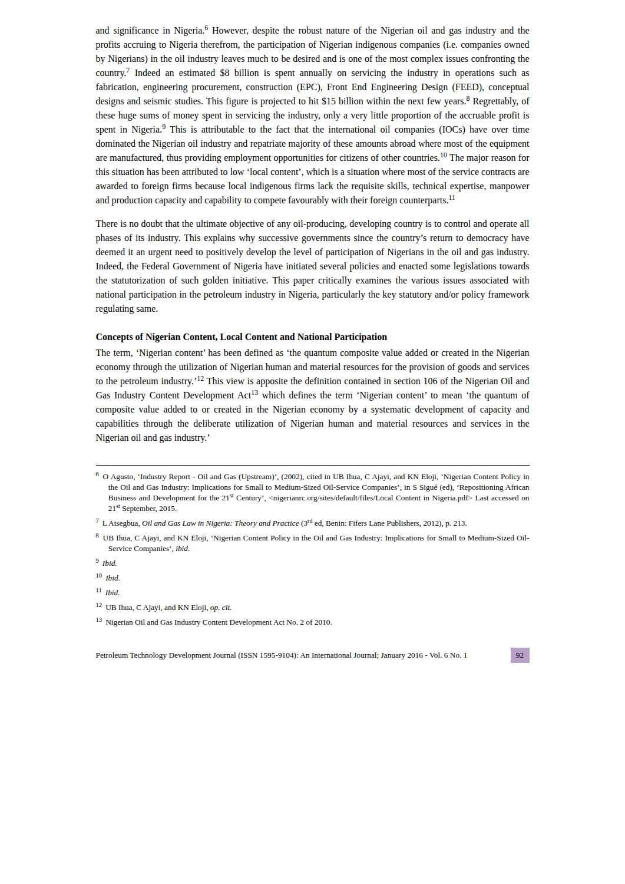and significance in Nigeria.6 However, despite the robust nature of the Nigerian oil and gas industry and the profits accruing to Nigeria therefrom, the participation of Nigerian indigenous companies (i.e. companies owned by Nigerians) in the oil industry leaves much to be desired and is one of the most complex issues confronting the country.7 Indeed an estimated $8 billion is spent annually on servicing the industry in operations such as fabrication, engineering procurement, construction (EPC), Front End Engineering Design (FEED), conceptual designs and seismic studies. This figure is projected to hit $15 billion within the next few years.8 Regrettably, of these huge sums of money spent in servicing the industry, only a very little proportion of the accruable profit is spent in Nigeria.9 This is attributable to the fact that the international oil companies (IOCs) have over time dominated the Nigerian oil industry and repatriate majority of these amounts abroad where most of the equipment are manufactured, thus providing employment opportunities for citizens of other countries.10 The major reason for this situation has been attributed to low ‘local content’, which is a situation where most of the service contracts are awarded to foreign firms because local indigenous firms lack the requisite skills, technical expertise, manpower and production capacity and capability to compete favourably with their foreign counterparts.11
There is no doubt that the ultimate objective of any oil-producing, developing country is to control and operate all phases of its industry. This explains why successive governments since the country’s return to democracy have deemed it an urgent need to positively develop the level of participation of Nigerians in the oil and gas industry. Indeed, the Federal Government of Nigeria have initiated several policies and enacted some legislations towards the statutorization of such golden initiative. This paper critically examines the various issues associated with national participation in the petroleum industry in Nigeria, particularly the key statutory and/or policy framework regulating same.
Concepts of Nigerian Content, Local Content and National Participation
The term, ‘Nigerian content’ has been defined as ‘the quantum composite value added or created in the Nigerian economy through the utilization of Nigerian human and material resources for the provision of goods and services to the petroleum industry.’12 This view is apposite the definition contained in section 106 of the Nigerian Oil and Gas Industry Content Development Act13 which defines the term ‘Nigerian content’ to mean ‘the quantum of composite value added to or created in the Nigerian economy by a systematic development of capacity and capabilities through the deliberate utilization of Nigerian human and material resources and services in the Nigerian oil and gas industry.’
6 O Agusto, ‘Industry Report - Oil and Gas (Upstream)’, (2002), cited in UB Ihua, C Ajayi, and KN Eloji, ‘Nigerian Content Policy in the Oil and Gas Industry: Implications for Small to Medium-Sized Oil-Service Companies’, in S Sigué (ed), ‘Repositioning African Business and Development for the 21st Century’, <nigerianrc.org/sites/default/files/Local Content in Nigeria.pdf> Last accessed on 21st September, 2015.
7 L Atsegbua, Oil and Gas Law in Nigeria: Theory and Practice (3rd ed, Benin: Fifers Lane Publishers, 2012), p. 213.
8 UB Ihua, C Ajayi, and KN Eloji, ‘Nigerian Content Policy in the Oil and Gas Industry: Implications for Small to Medium-Sized Oil-Service Companies’, ibid.
9 Ibid.
10 Ibid.
11 Ibid.
12 UB Ihua, C Ajayi, and KN Eloji, op. cit.
13 Nigerian Oil and Gas Industry Content Development Act No. 2 of 2010.
Petroleum Technology Development Journal (ISSN 1595-9104): An International Journal; January 2016 - Vol. 6 No. 1
92